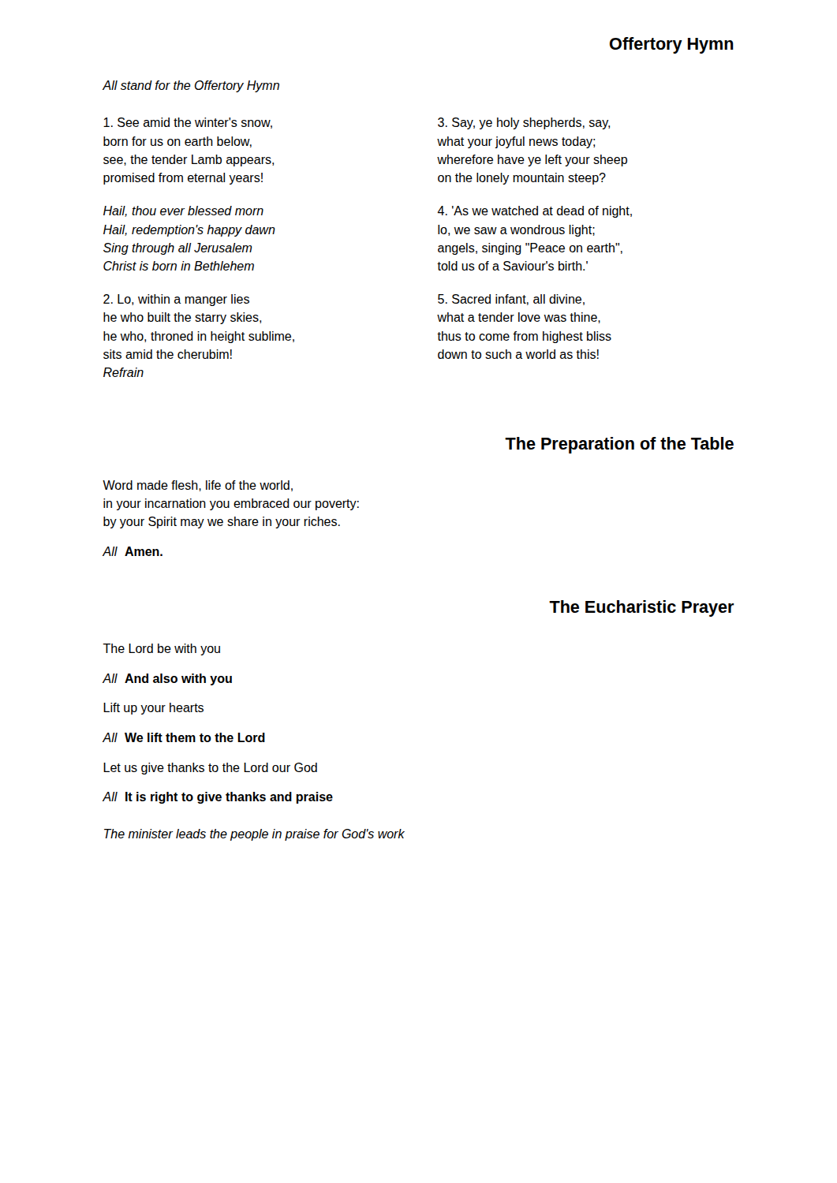Offertory Hymn
All stand for the Offertory Hymn
1. See amid the winter's snow,
born for us on earth below,
see, the tender Lamb appears,
promised from eternal years!
Hail, thou ever blessed morn
Hail, redemption's happy dawn
Sing through all Jerusalem
Christ is born in Bethlehem
2. Lo, within a manger lies
he who built the starry skies,
he who, throned in height sublime,
sits amid the cherubim!
Refrain
3. Say, ye holy shepherds, say,
what your joyful news today;
wherefore have ye left your sheep
on the lonely mountain steep?
4. 'As we watched at dead of night,
lo, we saw a wondrous light;
angels, singing "Peace on earth",
told us of a Saviour's birth.'
5. Sacred infant, all divine,
what a tender love was thine,
thus to come from highest bliss
down to such a world as this!
The Preparation of the Table
Word made flesh, life of the world,
in your incarnation you embraced our poverty:
by your Spirit may we share in your riches.
All Amen.
The Eucharistic Prayer
The Lord be with you
All And also with you
Lift up your hearts
All We lift them to the Lord
Let us give thanks to the Lord our God
All It is right to give thanks and praise
The minister leads the people in praise for God's work